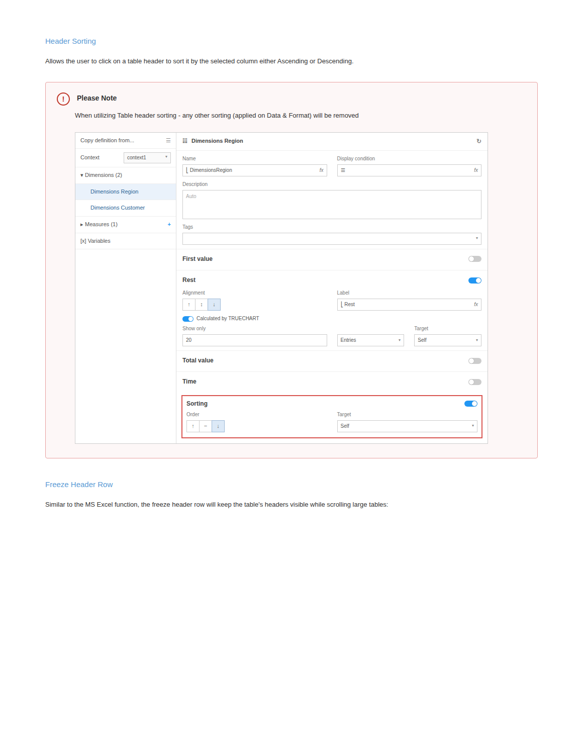Header Sorting
Allows the user to click on a table header to sort it by the selected column either Ascending or Descending.
!
Please Note
When utilizing Table header sorting - any other sorting (applied on Data & Format) will be removed
Copy definition from... ☰
Context context1 ▾
▾ Dimensions (2)
Dimensions Region
Dimensions Customer
▸ Measures (1) +
[x] Variables
☷Dimensions Region
↻
Name
⎣ DimensionsRegion fx
Display condition
☰fx
Description
Auto
Tags
▾
First value
Rest
Alignment
↑
↕
↓
Label
⎣ Rest fx
Calculated by TRUECHART
Show only
20
Entries▾
Target
Self▾
Total value
Time
Sorting
Order
↑
−
↓
Target
Self▾
Freeze Header Row
Similar to the MS Excel function, the freeze header row will keep the table's headers visible while scrolling large tables: